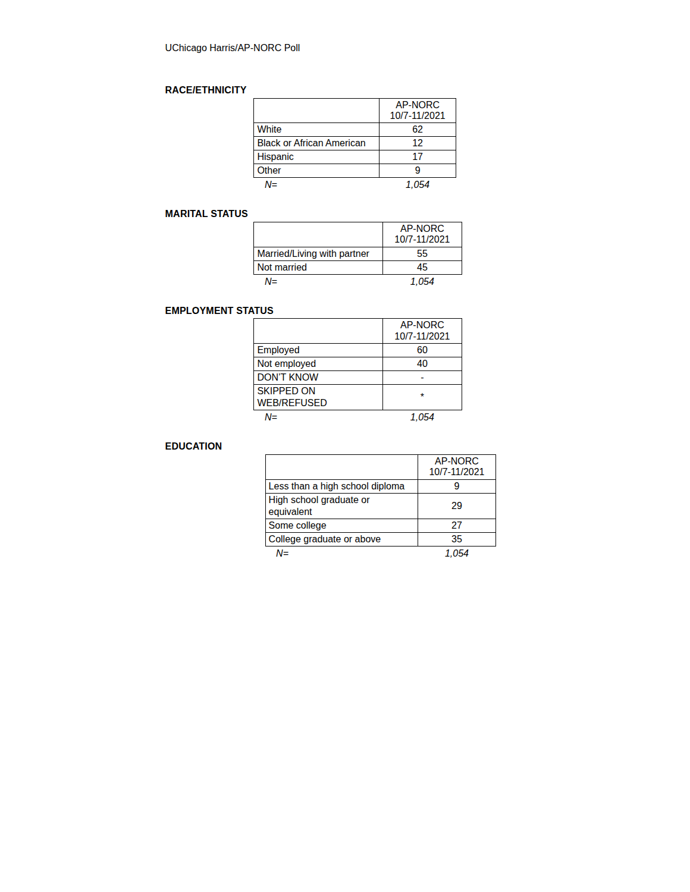UChicago Harris/AP-NORC Poll
RACE/ETHNICITY
| | AP-NORC 10/7-11/2021 |
| White | 62 |
| Black or African American | 12 |
| Hispanic | 17 |
| Other | 9 |
| N= | 1,054 |
MARITAL STATUS
| | AP-NORC 10/7-11/2021 |
| Married/Living with partner | 55 |
| Not married | 45 |
| N= | 1,054 |
EMPLOYMENT STATUS
| | AP-NORC 10/7-11/2021 |
| Employed | 60 |
| Not employed | 40 |
| DON’T KNOW | - |
| SKIPPED ON WEB/REFUSED | * |
| N= | 1,054 |
EDUCATION
| | AP-NORC 10/7-11/2021 |
| Less than a high school diploma | 9 |
| High school graduate or equivalent | 29 |
| Some college | 27 |
| College graduate or above | 35 |
| N= | 1,054 |